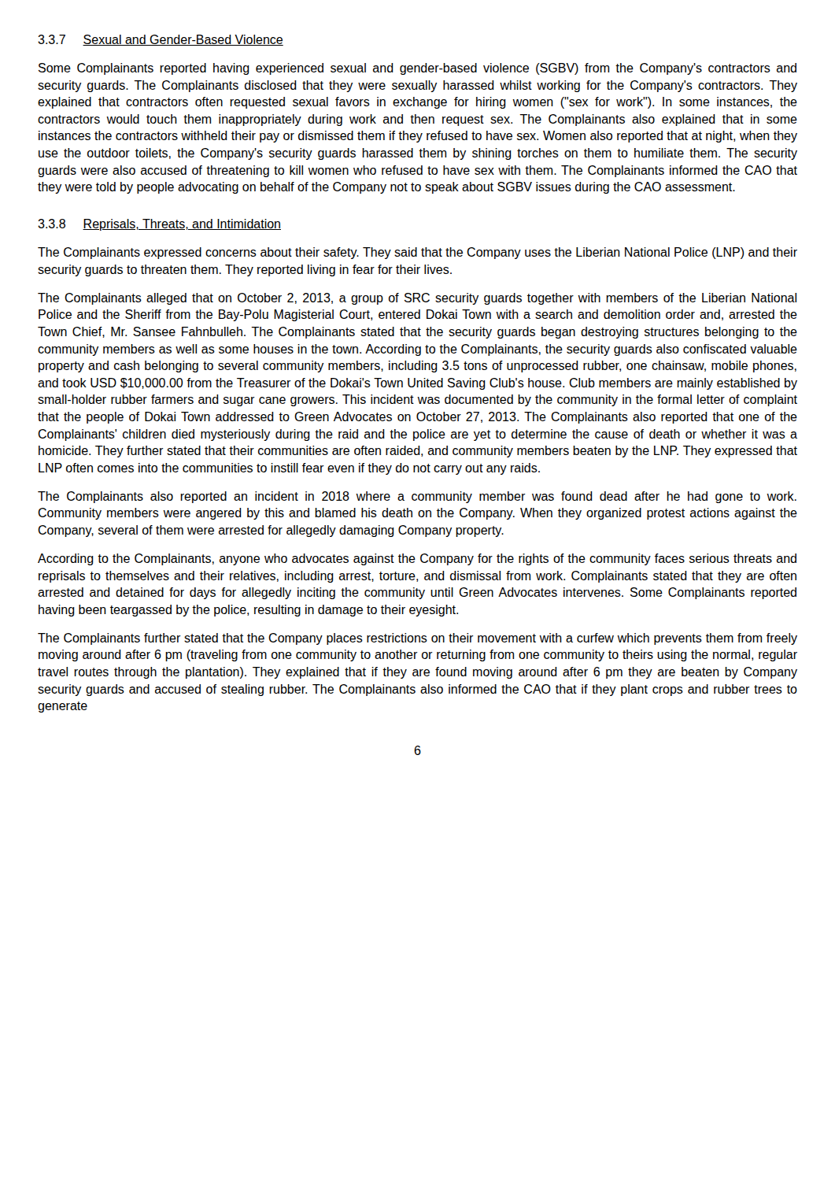3.3.7 Sexual and Gender-Based Violence
Some Complainants reported having experienced sexual and gender-based violence (SGBV) from the Company's contractors and security guards. The Complainants disclosed that they were sexually harassed whilst working for the Company's contractors. They explained that contractors often requested sexual favors in exchange for hiring women ("sex for work"). In some instances, the contractors would touch them inappropriately during work and then request sex. The Complainants also explained that in some instances the contractors withheld their pay or dismissed them if they refused to have sex. Women also reported that at night, when they use the outdoor toilets, the Company's security guards harassed them by shining torches on them to humiliate them. The security guards were also accused of threatening to kill women who refused to have sex with them. The Complainants informed the CAO that they were told by people advocating on behalf of the Company not to speak about SGBV issues during the CAO assessment.
3.3.8 Reprisals, Threats, and Intimidation
The Complainants expressed concerns about their safety. They said that the Company uses the Liberian National Police (LNP) and their security guards to threaten them. They reported living in fear for their lives.
The Complainants alleged that on October 2, 2013, a group of SRC security guards together with members of the Liberian National Police and the Sheriff from the Bay-Polu Magisterial Court, entered Dokai Town with a search and demolition order and, arrested the Town Chief, Mr. Sansee Fahnbulleh. The Complainants stated that the security guards began destroying structures belonging to the community members as well as some houses in the town. According to the Complainants, the security guards also confiscated valuable property and cash belonging to several community members, including 3.5 tons of unprocessed rubber, one chainsaw, mobile phones, and took USD $10,000.00 from the Treasurer of the Dokai's Town United Saving Club's house. Club members are mainly established by small-holder rubber farmers and sugar cane growers. This incident was documented by the community in the formal letter of complaint that the people of Dokai Town addressed to Green Advocates on October 27, 2013. The Complainants also reported that one of the Complainants' children died mysteriously during the raid and the police are yet to determine the cause of death or whether it was a homicide. They further stated that their communities are often raided, and community members beaten by the LNP. They expressed that LNP often comes into the communities to instill fear even if they do not carry out any raids.
The Complainants also reported an incident in 2018 where a community member was found dead after he had gone to work. Community members were angered by this and blamed his death on the Company. When they organized protest actions against the Company, several of them were arrested for allegedly damaging Company property.
According to the Complainants, anyone who advocates against the Company for the rights of the community faces serious threats and reprisals to themselves and their relatives, including arrest, torture, and dismissal from work. Complainants stated that they are often arrested and detained for days for allegedly inciting the community until Green Advocates intervenes. Some Complainants reported having been teargassed by the police, resulting in damage to their eyesight.
The Complainants further stated that the Company places restrictions on their movement with a curfew which prevents them from freely moving around after 6 pm (traveling from one community to another or returning from one community to theirs using the normal, regular travel routes through the plantation). They explained that if they are found moving around after 6 pm they are beaten by Company security guards and accused of stealing rubber. The Complainants also informed the CAO that if they plant crops and rubber trees to generate
6